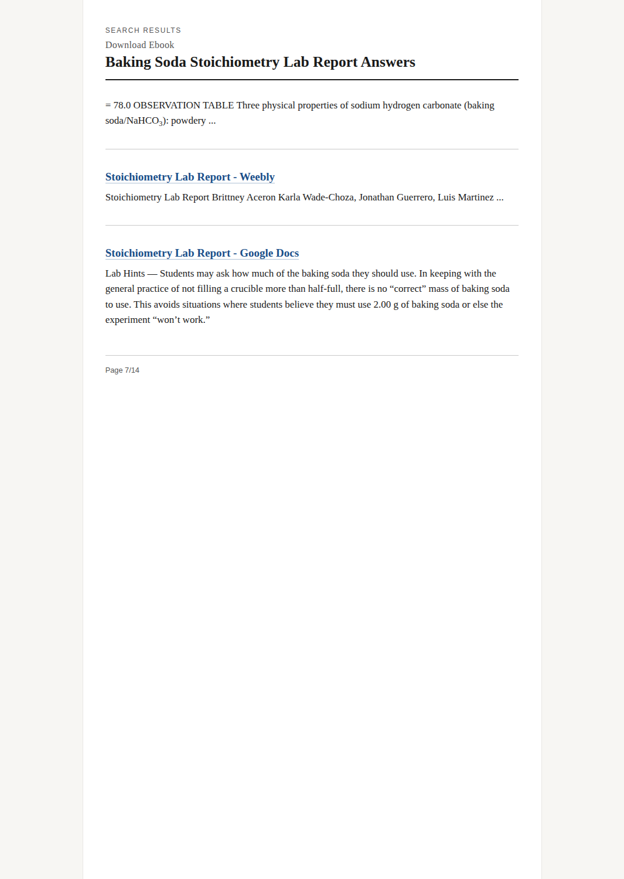Search results
Download Ebook Baking Soda Stoichiometry Lab Report Answers
= 78.0 OBSERVATION TABLE Three physical properties of sodium hydrogen carbonate (baking soda/NaHCO3): powdery ...
Stoichiometry Lab Report - Weebly
Stoichiometry Lab Report Brittney Aceron Karla Wade-Choza, Jonathan Guerrero, Luis Martinez ...
Stoichiometry Lab Report - Google Docs
Lab Hints — Students may ask how much of the baking soda they should use. In keeping with the general practice of not filling a crucible more than half-full, there is no “correct” mass of baking soda to use. This avoids situations where students believe they must use 2.00 g of baking soda or else the experiment “won’t work.”
Page 7/14